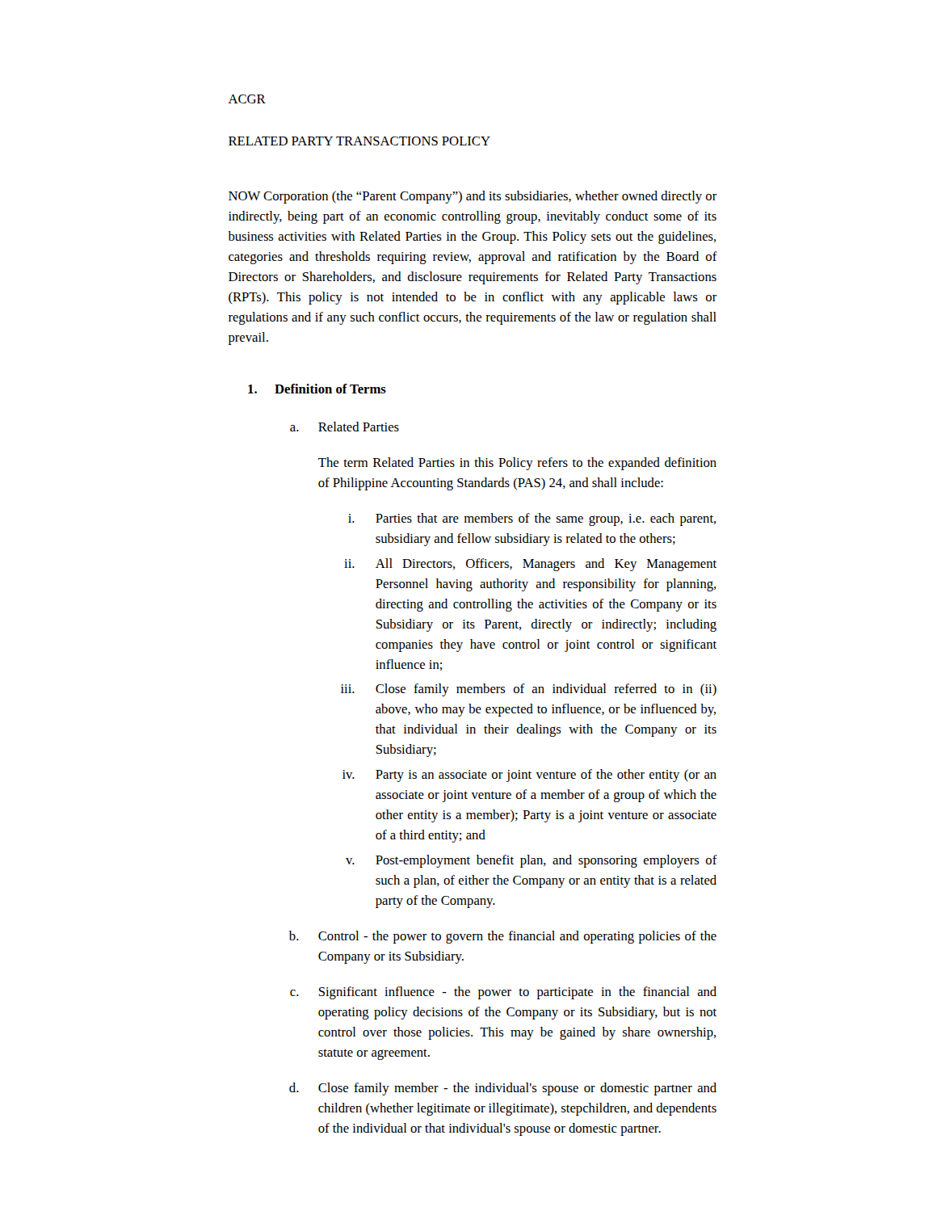ACGR
RELATED PARTY TRANSACTIONS POLICY
NOW Corporation (the “Parent Company”) and its subsidiaries, whether owned directly or indirectly, being part of an economic controlling group, inevitably conduct some of its business activities with Related Parties in the Group. This Policy sets out the guidelines, categories and thresholds requiring review, approval and ratification by the Board of Directors or Shareholders, and disclosure requirements for Related Party Transactions (RPTs). This policy is not intended to be in conflict with any applicable laws or regulations and if any such conflict occurs, the requirements of the law or regulation shall prevail.
Definition of Terms
Related Parties
The term Related Parties in this Policy refers to the expanded definition of Philippine Accounting Standards (PAS) 24, and shall include:
Parties that are members of the same group, i.e. each parent, subsidiary and fellow subsidiary is related to the others;
All Directors, Officers, Managers and Key Management Personnel having authority and responsibility for planning, directing and controlling the activities of the Company or its Subsidiary or its Parent, directly or indirectly; including companies they have control or joint control or significant influence in;
Close family members of an individual referred to in (ii) above, who may be expected to influence, or be influenced by, that individual in their dealings with the Company or its Subsidiary;
Party is an associate or joint venture of the other entity (or an associate or joint venture of a member of a group of which the other entity is a member); Party is a joint venture or associate of a third entity; and
Post-employment benefit plan, and sponsoring employers of such a plan, of either the Company or an entity that is a related party of the Company.
Control - the power to govern the financial and operating policies of the Company or its Subsidiary.
Significant influence - the power to participate in the financial and operating policy decisions of the Company or its Subsidiary, but is not control over those policies. This may be gained by share ownership, statute or agreement.
Close family member - the individual's spouse or domestic partner and children (whether legitimate or illegitimate), stepchildren, and dependents of the individual or that individual's spouse or domestic partner.